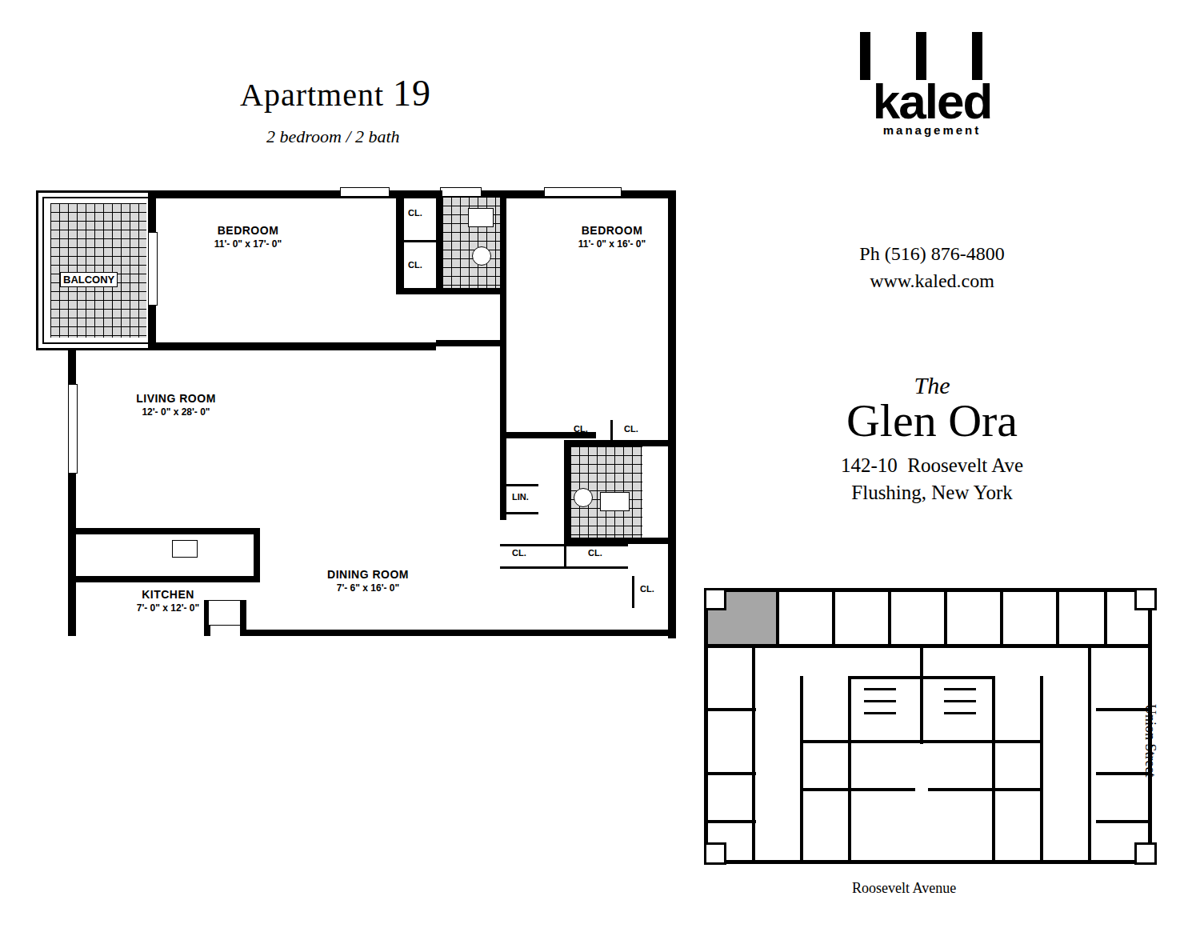Apartment 19
2 bedroom / 2 bath
kaled
management
Ph (516) 876-4800
www.kaled.com
The
Glen Ora
142-10 Roosevelt Ave
Flushing, New York
Roosevelt Avenue
Union Street
BALCONY
CL.
CL.
BEDROOM11'- 0" x 16'- 0"
LIVING ROOM12'- 0" x 28'- 0"
BEDROOM11'- 0" x 17'- 0"
KITCHEN7'- 0" x 12'- 0"
DINING ROOM7'- 6" x 16'- 0"
CL.
CL.
LIN.
CL.
CL.
CL.